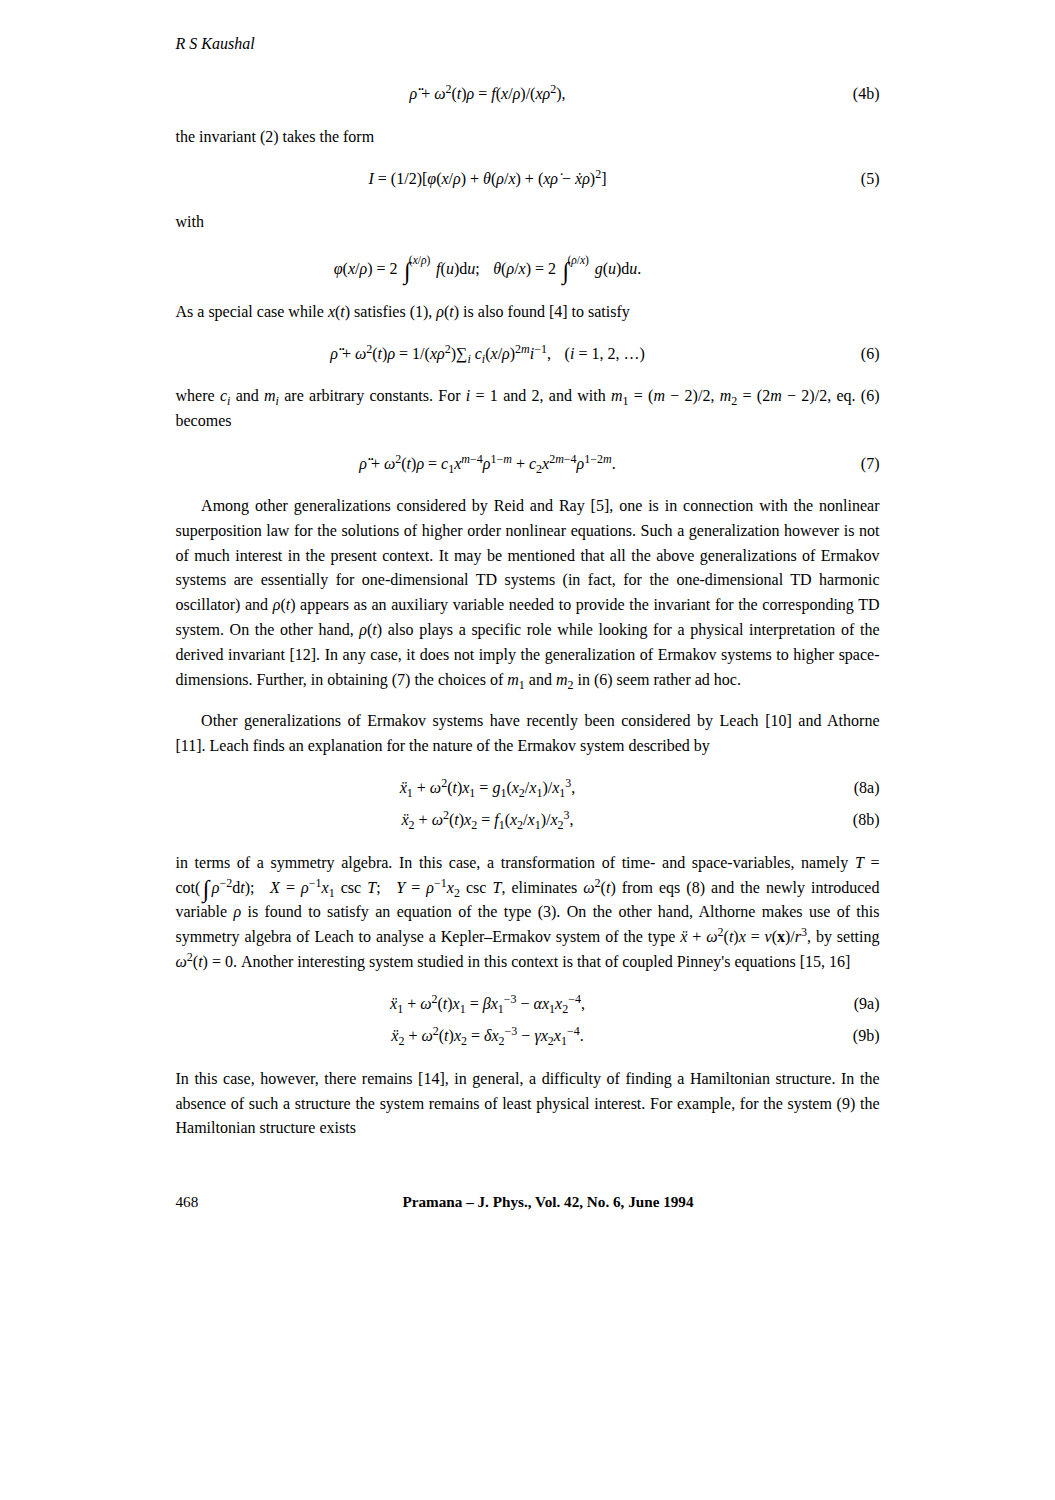R S Kaushal
ρ̈̈ + ω2(t)ρ = f(x/ρ)/(xρ2),
(4b)
the invariant (2) takes the form
I = (1/2)[φ(x/ρ) + θ(ρ/x) + (xρ̇ − ẋρ)2]
(5)
with
φ(x/ρ) = 2 ∫(x/ρ) f(u)du; θ(ρ/x) = 2 ∫(ρ/x) g(u)du.
As a special case while x(t) satisfies (1), ρ(t) is also found [4] to satisfy
ρ̈̈ + ω2(t)ρ = 1/(xρ2)∑i ci(x/ρ)2mi−1, (i = 1, 2, …)
(6)
where ci and mi are arbitrary constants. For i = 1 and 2, and with m1 = (m − 2)/2, m2 = (2m − 2)/2, eq. (6) becomes
ρ̈̈ + ω2(t)ρ = c1xm−4ρ1−m + c2x2m−4ρ1−2m.
(7)
Among other generalizations considered by Reid and Ray [5], one is in connection with the nonlinear superposition law for the solutions of higher order nonlinear equations. Such a generalization however is not of much interest in the present context. It may be mentioned that all the above generalizations of Ermakov systems are essentially for one-dimensional TD systems (in fact, for the one-dimensional TD harmonic oscillator) and ρ(t) appears as an auxiliary variable needed to provide the invariant for the corresponding TD system. On the other hand, ρ(t) also plays a specific role while looking for a physical interpretation of the derived invariant [12]. In any case, it does not imply the generalization of Ermakov systems to higher space-dimensions. Further, in obtaining (7) the choices of m1 and m2 in (6) seem rather ad hoc.
Other generalizations of Ermakov systems have recently been considered by Leach [10] and Athorne [11]. Leach finds an explanation for the nature of the Ermakov system described by
ẍ1 + ω2(t)x1 = g1(x2/x1)/x13,
(8a)
ẍ2 + ω2(t)x2 = f1(x2/x1)/x23,
(8b)
in terms of a symmetry algebra. In this case, a transformation of time- and space-variables, namely T = cot(∫ρ−2dt); X = ρ−1x1 csc T; Y = ρ−1x2 csc T, eliminates ω2(t) from eqs (8) and the newly introduced variable ρ is found to satisfy an equation of the type (3). On the other hand, Althorne makes use of this symmetry algebra of Leach to analyse a Kepler–Ermakov system of the type ẍ + ω2(t)x = v(x)/r3, by setting ω2(t) = 0. Another interesting system studied in this context is that of coupled Pinney's equations [15, 16]
ẍ1 + ω2(t)x1 = βx1−3 − αx1x2−4,
(9a)
ẍ2 + ω2(t)x2 = δx2−3 − γx2x1−4.
(9b)
In this case, however, there remains [14], in general, a difficulty of finding a Hamiltonian structure. In the absence of such a structure the system remains of least physical interest. For example, for the system (9) the Hamiltonian structure exists
468
Pramana – J. Phys., Vol. 42, No. 6, June 1994